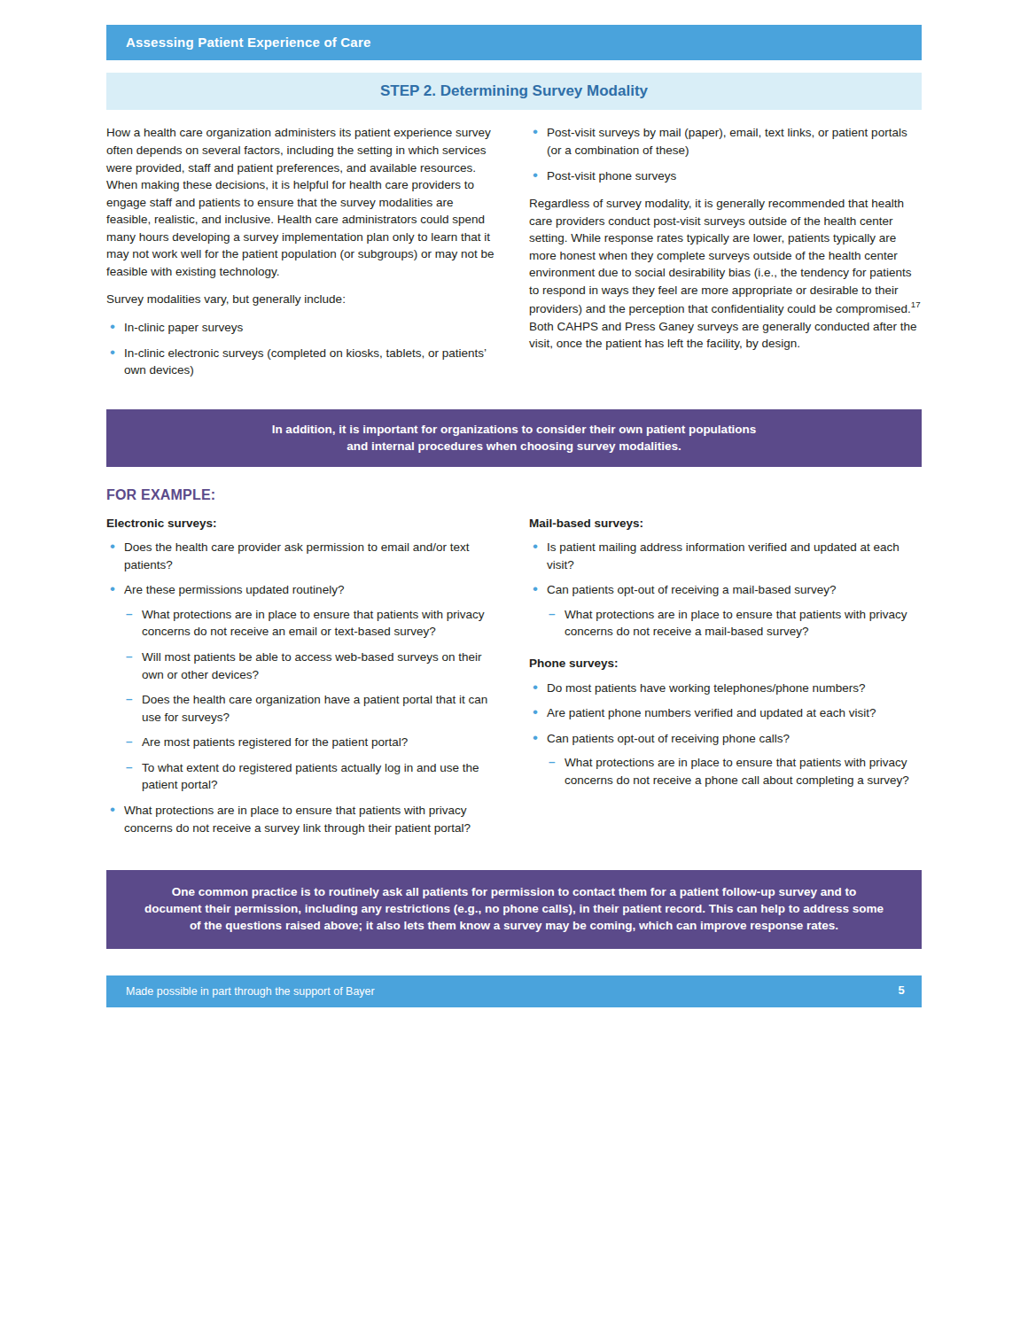Assessing Patient Experience of Care
STEP 2. Determining Survey Modality
How a health care organization administers its patient experience survey often depends on several factors, including the setting in which services were provided, staff and patient preferences, and available resources. When making these decisions, it is helpful for health care providers to engage staff and patients to ensure that the survey modalities are feasible, realistic, and inclusive. Health care administrators could spend many hours developing a survey implementation plan only to learn that it may not work well for the patient population (or subgroups) or may not be feasible with existing technology.
Survey modalities vary, but generally include:
In-clinic paper surveys
In-clinic electronic surveys (completed on kiosks, tablets, or patients’ own devices)
Post-visit surveys by mail (paper), email, text links, or patient portals (or a combination of these)
Post-visit phone surveys
Regardless of survey modality, it is generally recommended that health care providers conduct post-visit surveys outside of the health center setting. While response rates typically are lower, patients typically are more honest when they complete surveys outside of the health center environment due to social desirability bias (i.e., the tendency for patients to respond in ways they feel are more appropriate or desirable to their providers) and the perception that confidentiality could be compromised.17 Both CAHPS and Press Ganey surveys are generally conducted after the visit, once the patient has left the facility, by design.
In addition, it is important for organizations to consider their own patient populations
and internal procedures when choosing survey modalities.
FOR EXAMPLE:
Electronic surveys:
Does the health care provider ask permission to email and/or text patients?
Are these permissions updated routinely?
What protections are in place to ensure that patients with privacy concerns do not receive an email or text-based survey?
Will most patients be able to access web-based surveys on their own or other devices?
Does the health care organization have a patient portal that it can use for surveys?
Are most patients registered for the patient portal?
To what extent do registered patients actually log in and use the patient portal?
What protections are in place to ensure that patients with privacy concerns do not receive a survey link through their patient portal?
Mail-based surveys:
Is patient mailing address information verified and updated at each visit?
Can patients opt-out of receiving a mail-based survey?
What protections are in place to ensure that patients with privacy concerns do not receive a mail-based survey?
Phone surveys:
Do most patients have working telephones/phone numbers?
Are patient phone numbers verified and updated at each visit?
Can patients opt-out of receiving phone calls?
What protections are in place to ensure that patients with privacy concerns do not receive a phone call about completing a survey?
One common practice is to routinely ask all patients for permission to contact them for a patient follow-up survey and to document their permission, including any restrictions (e.g., no phone calls), in their patient record. This can help to address some of the questions raised above; it also lets them know a survey may be coming, which can improve response rates.
Made possible in part through the support of Bayer
5